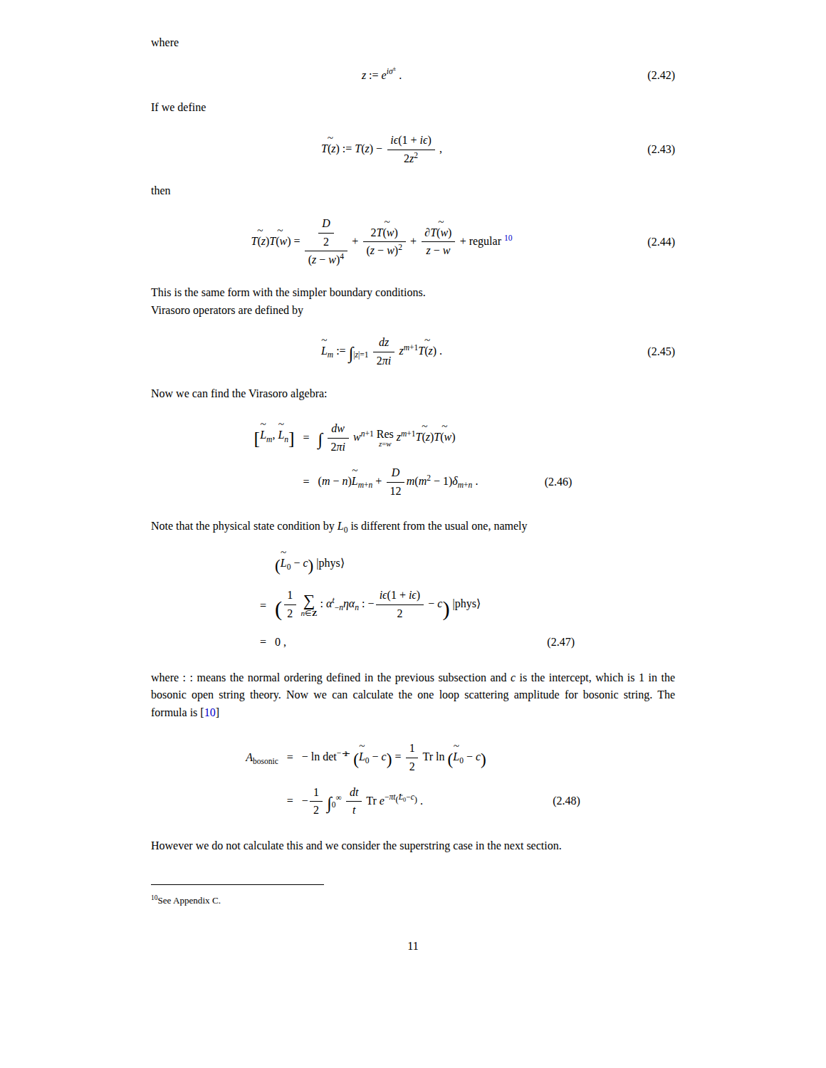where
z := eiσ± . (2.42)
If we define
T(z) := T(z) − iϵ(1 + iϵ) 2z2 , (2.43)
then
T(z) T(w) = D 2(z − w)4 + 2T(w)(z − w)2 + ∂T(w) z − w + regular 10 (2.44)
This is the same form with the simpler boundary conditions.
Virasoro operators are defined by
Lm := ∫|z|=1 dz 2πi zm+1T(z) . (2.45)
Now we can find the Virasoro algebra:
| [ L m , L n ] | = | ∫ dw 2 πi w n +1 Res z = w z m +1 T ( z ) T ( w ) | |
| | = | ( m − n ) L m + n + D 12 m ( m 2 − 1) δ m + n . | (2.46) |
Note that the physical state condition by L0 is different from the usual one, namely
| | | ( L 0 − c ) /phys⟩ | |
| | = | ( 1 2 ∑ n ∈ Z : α t − n ηα n : − iϵ (1 + iϵ ) 2 − c ) /phys⟩ | |
| | = | 0 , | (2.47) |
where : : means the normal ordering defined in the previous subsection and c is the intercept, which is 1 in the bosonic open string theory. Now we can calculate the one loop scattering amplitude for bosonic string. The formula is [10]
| A bosonic | = | − ln det − 1 2 ( L 0 − c ) = 1 2 Tr ln ( L 0 − c ) | |
| | = | − 1 2 ∫ 0 ∞ dt t Tr e − πt ( L 0 − c ) . | (2.48) |
However we do not calculate this and we consider the superstring case in the next section.
10See Appendix C.
11